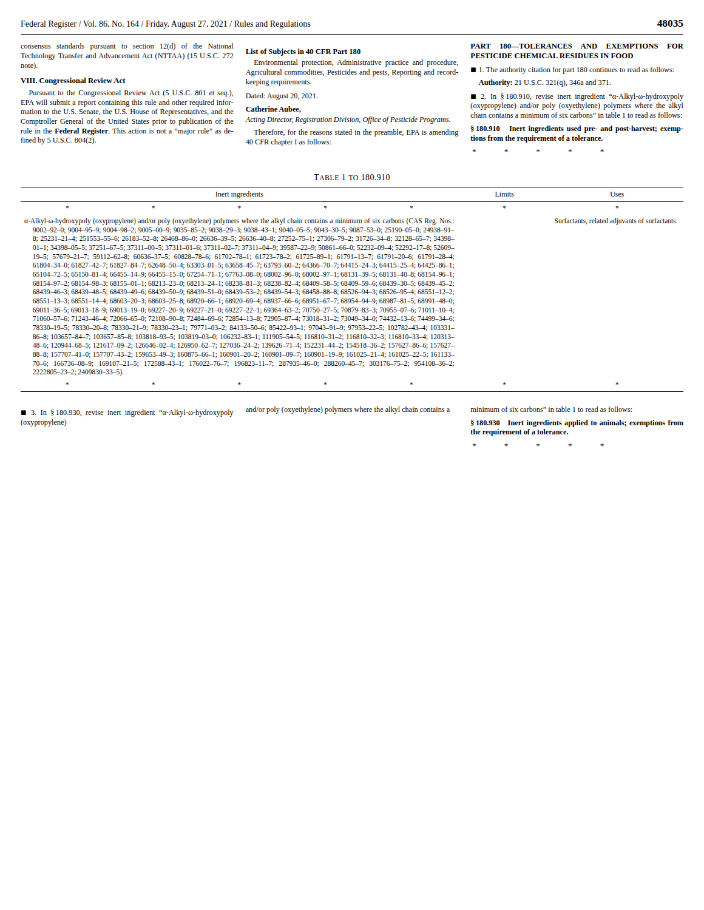Federal Register / Vol. 86, No. 164 / Friday, August 27, 2021 / Rules and Regulations
48035
consensus standards pursuant to section 12(d) of the National Technology Transfer and Advancement Act (NTTAA) (15 U.S.C. 272 note).
VIII. Congressional Review Act
Pursuant to the Congressional Review Act (5 U.S.C. 801 et seq.), EPA will submit a report containing this rule and other required information to the U.S. Senate, the U.S. House of Representatives, and the Comptroller General of the United States prior to publication of the rule in the Federal Register. This action is not a “major rule” as defined by 5 U.S.C. 804(2).
List of Subjects in 40 CFR Part 180
Environmental protection, Administrative practice and procedure, Agricultural commodities, Pesticides and pests, Reporting and recordkeeping requirements.
Dated: August 20, 2021.
Catherine Aubee,
Acting Director, Registration Division, Office of Pesticide Programs.
Therefore, for the reasons stated in the preamble, EPA is amending 40 CFR chapter I as follows:
PART 180—TOLERANCES AND EXEMPTIONS FOR PESTICIDE CHEMICAL RESIDUES IN FOOD
■1. The authority citation for part 180 continues to read as follows:
Authority: 21 U.S.C. 321(q), 346a and 371.
■2. In § 180.910, revise inert ingredient “α-Alkyl-ω-hydroxypoly (oxypropylene) and/or poly (oxyethylene) polymers where the alkyl chain contains a minimum of six carbons” in table 1 to read as follows:
§ 180.910 Inert ingredients used pre- and post-harvest; exemptions from the requirement of a tolerance.
* * * * *
TABLE 1 TO 180.910
| Inert ingredients | Limits | Uses |
| --- | --- | --- |
| * * * * * | * | * |
| α-Alkyl-ω-hydroxypoly (oxypropylene) and/or poly (oxyethylene) polymers where the alkyl chain contains a minimum of six carbons (CAS Reg. Nos.: 9002–92–0; 9004–95–9; 9004–98–2; 9005–00–9; 9035–85–2; 9038–29–3; 9038–43–1; 9040–05–5; 9043–30–5; 9087–53–0; 25190–05–0; 24938–91–8; 25231–21–4; 251553–55–6; 26183–52–8; 26468–86–0; 26636–39–5; 26636–40–8; 27252–75–1; 27306–79–2; 31726–34–8; 32128–65–7; 34398–01–1; 34398–05–5; 37251–67–5; 37311–00–5; 37311–01–6; 37311–02–7; 37311–04–9; 39587–22–9; 50861–66–0; 52232–09–4; 52292–17–8; 52609–19–5; 57679–21–7; 59112–62–8; 60636–37–5; 60828–78–6; 61702–78–1; 61723–78–2; 61725–89–1; 61791–13–7; 61791–20–6; 61791–28–4; 61804–34–0; 61827–42–7; 61827–84–7; 62648–50–4; 63303–01–5; 63658–45–7; 63793–60–2; 64366–70–7; 64415–24–3; 64415–25–4; 64425–86–1; 65104–72–5; 65150–81–4; 66455–14–9; 66455–15–0; 67254–71–1; 67763–08–0; 68002–96–0; 68002–97–1; 68131–39–5; 68131–40–8; 68154–96–1; 68154–97–2; 68154–98–3; 68155–01–1; 68213–23–0; 68213–24–1; 68238–81–3; 68238–82–4; 68409–58–5; 68409–59–6; 68439–30–5; 68439–45–2; 68439–46–3; 68439–48–5; 68439–49–6; 68439–50–9; 68439–51–0; 68439–53–2; 68439–54–3; 68458–88–8; 68526–94–3; 68526–95–4; 68551–12–2; 68551–13–3; 68551–14–4; 68603–20–3; 68603–25–8; 68920–66–1; 68920–69–4; 68937–66–6; 68951–67–7; 68954–94–9; 68987–81–5; 68991–48–0; 69011–36–5; 69013–18–9; 69013–19–0; 69227–20–9; 69227–21–0; 69227–22–1; 69364–63–2; 70750–27–5; 70879–83–3; 70955–07–6; 71011–10–4; 71060–57–6; 71243–46–4; 72066–65–0; 72108–90–8; 72484–69–6; 72854–13–8; 72905–87–4; 73018–31–2; 73049–34–0; 74432–13–6; 74499–34–6; 78330–19–5; 78330–20–8; 78330–21–9; 78330–23–1; 79771–03–2; 84133–50–6; 85422–93–1; 97043–91–9; 97953–22–5; 102782–43–4; 103331–86–8; 103657–84–7; 103657–85–8; 103818–93–5; 103819–03–0; 106232–83–1; 111905–54–5; 116810–31–2; 116810–32–3; 116810–33–4; 120313–48–6; 120944–68–5; 121617–09–2; 126646–02–4; 126950–62–7; 127036–24–2; 139626–71–4; 152231–44–2; 154518–36–2; 157627–86–6; 157627–88–8; 157707–41–0; 157707–43–2; 159653–49–3; 160875–66–1; 160901–20–2; 160901–09–7; 160901–19–9; 161025–21–4; 161025–22–5; 161133–70–6; 166736–08–9; 169107–21–5; 172588–43–1; 176022–76–7; 196823–11–7; 287935–46–0; 288260–45–7; 303176–75–2; 954108–36–2; 2222805–23–2; 2409830–33–5). | | Surfactants, related adjuvants of surfactants. |
| * * * * * | * | * |
■3. In § 180.930, revise inert ingredient “α-Alkyl-ω-hydroxypoly (oxypropylene)
and/or poly (oxyethylene) polymers where the alkyl chain contains a
minimum of six carbons” in table 1 to read as follows:
§ 180.930 Inert ingredients applied to animals; exemptions from the requirement of a tolerance.
* * * * *